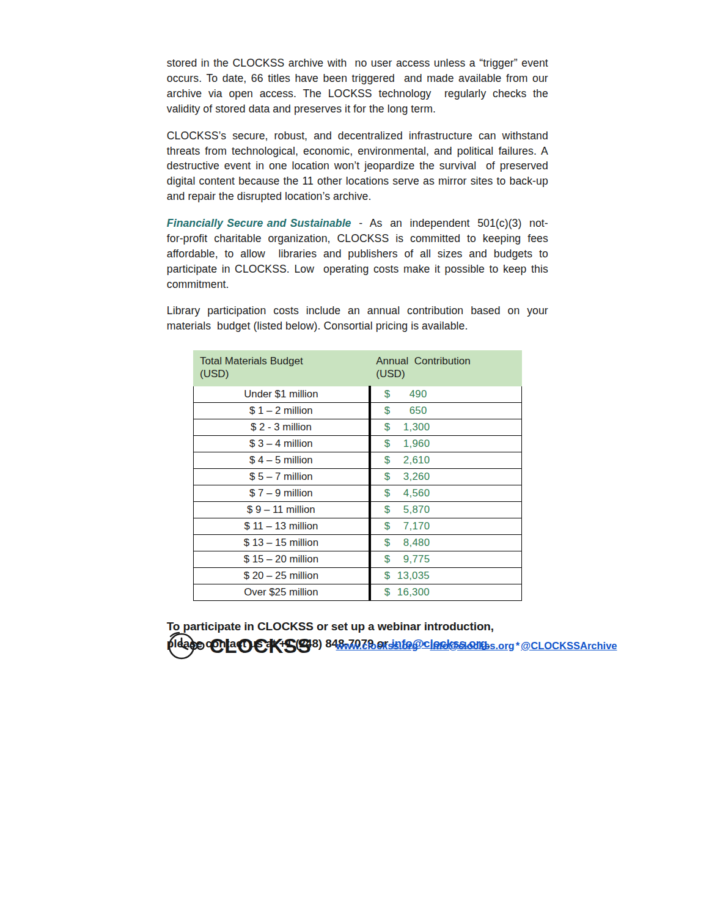stored in the CLOCKSS archive with no user access unless a “trigger” event occurs. To date, 66 titles have been triggered and made available from our archive via open access. The LOCKSS technology regularly checks the validity of stored data and preserves it for the long term.
CLOCKSS’s secure, robust, and decentralized infrastructure can withstand threats from technological, economic, environmental, and political failures. A destructive event in one location won’t jeopardize the survival of preserved digital content because the 11 other locations serve as mirror sites to back-up and repair the disrupted location’s archive.
Financially Secure and Sustainable - As an independent 501(c)(3) not-for-profit charitable organization, CLOCKSS is committed to keeping fees affordable, to allow libraries and publishers of all sizes and budgets to participate in CLOCKSS. Low operating costs make it possible to keep this commitment.
Library participation costs include an annual contribution based on your materials budget (listed below). Consortial pricing is available.
| Total Materials Budget (USD) | Annual Contribution (USD) |
| --- | --- |
| Under $1 million | $ 490 |
| $ 1 – 2 million | $ 650 |
| $ 2 - 3 million | $ 1,300 |
| $ 3 – 4 million | $ 1,960 |
| $ 4 – 5 million | $ 2,610 |
| $ 5 – 7 million | $ 3,260 |
| $ 7 – 9 million | $ 4,560 |
| $ 9 – 11 million | $ 5,870 |
| $ 11 – 13 million | $ 7,170 |
| $ 13 – 15 million | $ 8,480 |
| $ 15 – 20 million | $ 9,775 |
| $ 20 – 25 million | $ 13,035 |
| Over $25 million | $ 16,300 |
To participate in CLOCKSS or set up a webinar introduction,
please contact us at +1 (248) 848-7079 or info@clockss.org.
CLOCKSS
www.clockss.org * info@clockss.org*@CLOCKSSArchive